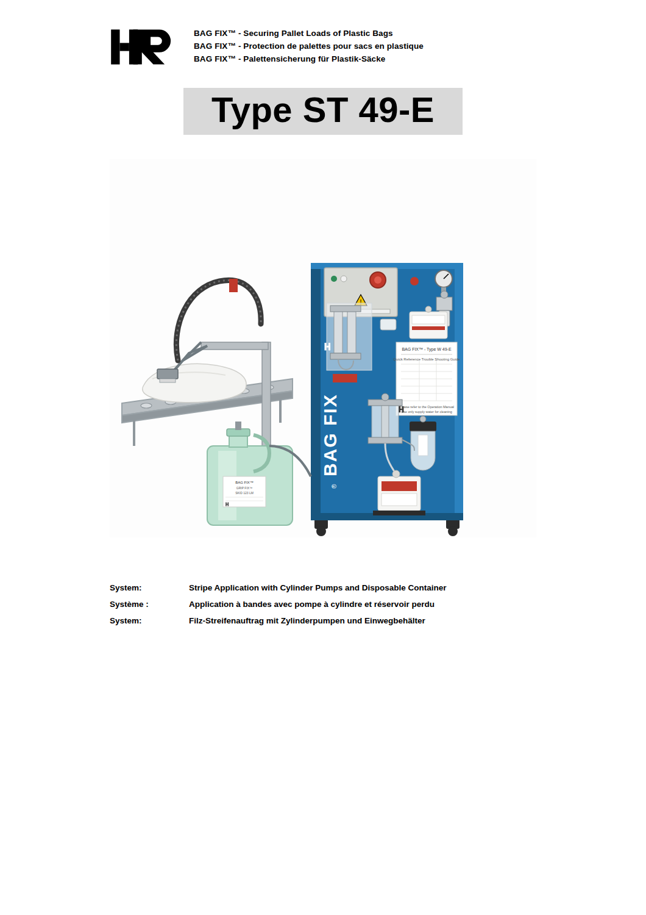BAG FIX™ - Securing Pallet Loads of Plastic Bags
BAG FIX™ - Protection de palettes pour sacs en plastique
BAG FIX™ - Palettensicherung für Plastik-Säcke
Type ST 49-E
! BAG FIX™ - Type W 49-E Quick Reference Trouble Shooting Guide Please refer to the Operation Manual Use only supply water for cleaning BAG FIX ® BAG FIX™ GRIP FIX™ SKID 123 LM
| System: | Stripe Application with Cylinder Pumps and Disposable Container |
| Système : | Application à bandes avec pompe à cylindre et réservoir perdu |
| System: | Filz-Streifenauftrag mit Zylinderpumpen und Einwegbehälter |